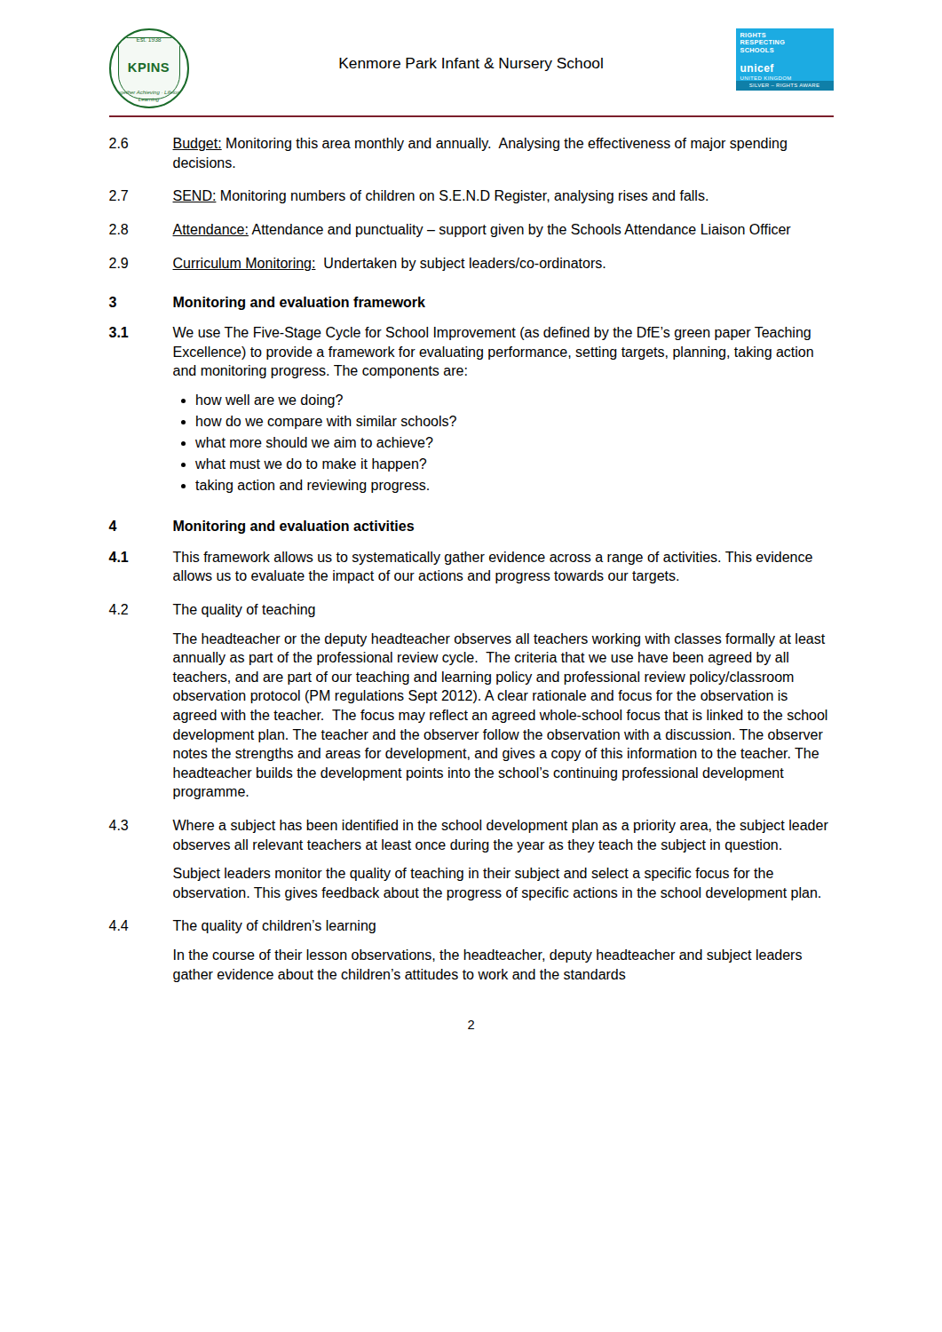Est. 1938
KPINS
Together Achieving · Lifelong Learning
Kenmore Park Infant & Nursery School
Rights
Respecting
Schools
unicef
United Kingdom
Silver – Rights Aware
2.6
Budget: Monitoring this area monthly and annually. Analysing the effectiveness of major spending decisions.
2.7
SEND: Monitoring numbers of children on S.E.N.D Register, analysing rises and falls.
2.8
Attendance: Attendance and punctuality – support given by the Schools Attendance Liaison Officer
2.9
Curriculum Monitoring: Undertaken by subject leaders/co-ordinators.
3 Monitoring and evaluation framework
3.1
We use The Five-Stage Cycle for School Improvement (as defined by the DfE’s green paper Teaching Excellence) to provide a framework for evaluating performance, setting targets, planning, taking action and monitoring progress. The components are:
how well are we doing?
how do we compare with similar schools?
what more should we aim to achieve?
what must we do to make it happen?
taking action and reviewing progress.
4 Monitoring and evaluation activities
4.1
This framework allows us to systematically gather evidence across a range of activities. This evidence allows us to evaluate the impact of our actions and progress towards our targets.
4.2
The quality of teaching
The headteacher or the deputy headteacher observes all teachers working with classes formally at least annually as part of the professional review cycle. The criteria that we use have been agreed by all teachers, and are part of our teaching and learning policy and professional review policy/classroom observation protocol (PM regulations Sept 2012). A clear rationale and focus for the observation is agreed with the teacher. The focus may reflect an agreed whole-school focus that is linked to the school development plan. The teacher and the observer follow the observation with a discussion. The observer notes the strengths and areas for development, and gives a copy of this information to the teacher. The headteacher builds the development points into the school’s continuing professional development programme.
4.3
Where a subject has been identified in the school development plan as a priority area, the subject leader observes all relevant teachers at least once during the year as they teach the subject in question.
Subject leaders monitor the quality of teaching in their subject and select a specific focus for the observation. This gives feedback about the progress of specific actions in the school development plan.
4.4
The quality of children’s learning
In the course of their lesson observations, the headteacher, deputy headteacher and subject leaders gather evidence about the children’s attitudes to work and the standards
2